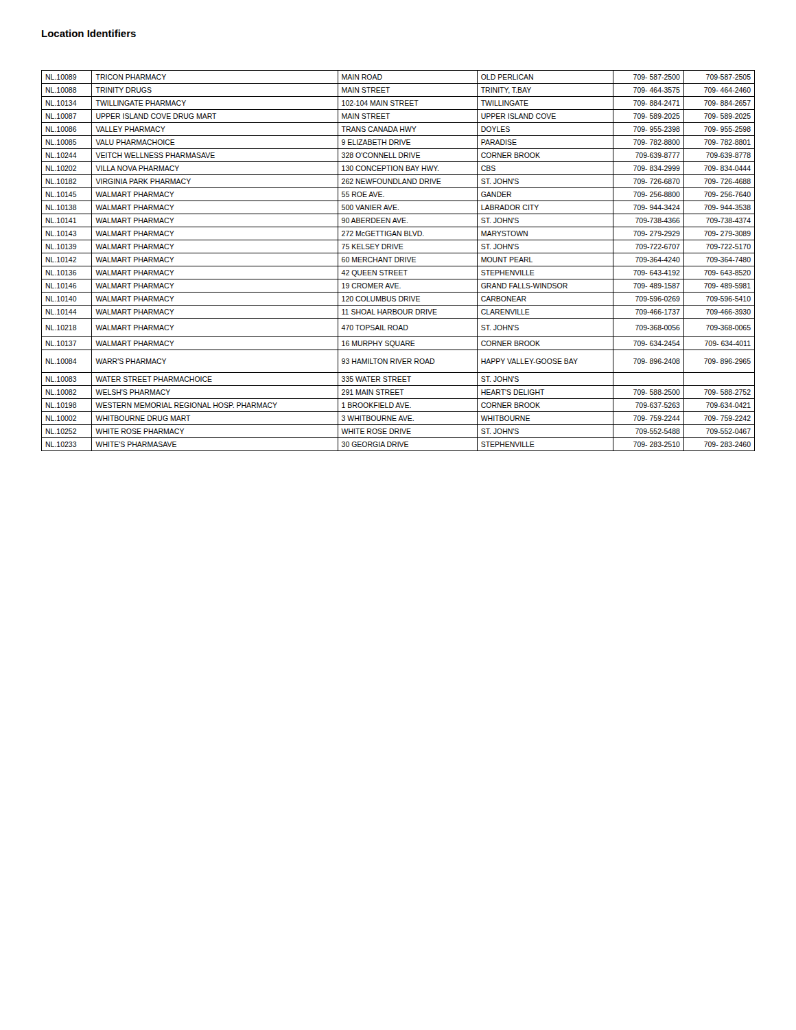Location Identifiers
| NL.10089 | TRICON PHARMACY | MAIN ROAD | OLD PERLICAN | 709- 587-2500 | 709-587-2505 |
| NL.10088 | TRINITY DRUGS | MAIN STREET | TRINITY, T.BAY | 709- 464-3575 | 709- 464-2460 |
| NL.10134 | TWILLINGATE PHARMACY | 102-104 MAIN STREET | TWILLINGATE | 709- 884-2471 | 709- 884-2657 |
| NL.10087 | UPPER ISLAND COVE DRUG MART | MAIN STREET | UPPER ISLAND COVE | 709- 589-2025 | 709- 589-2025 |
| NL.10086 | VALLEY PHARMACY | TRANS CANADA HWY | DOYLES | 709- 955-2398 | 709- 955-2598 |
| NL.10085 | VALU PHARMACHOICE | 9 ELIZABETH DRIVE | PARADISE | 709- 782-8800 | 709- 782-8801 |
| NL.10244 | VEITCH WELLNESS PHARMASAVE | 328 O'CONNELL DRIVE | CORNER BROOK | 709-639-8777 | 709-639-8778 |
| NL.10202 | VILLA NOVA PHARMACY | 130 CONCEPTION BAY HWY. | CBS | 709- 834-2999 | 709- 834-0444 |
| NL.10182 | VIRGINIA PARK PHARMACY | 262 NEWFOUNDLAND DRIVE | ST. JOHN'S | 709- 726-6870 | 709- 726-4688 |
| NL.10145 | WALMART PHARMACY | 55 ROE AVE. | GANDER | 709- 256-8800 | 709- 256-7640 |
| NL.10138 | WALMART PHARMACY | 500 VANIER AVE. | LABRADOR CITY | 709- 944-3424 | 709- 944-3538 |
| NL.10141 | WALMART PHARMACY | 90 ABERDEEN AVE. | ST. JOHN'S | 709-738-4366 | 709-738-4374 |
| NL.10143 | WALMART PHARMACY | 272 McGETTIGAN BLVD. | MARYSTOWN | 709- 279-2929 | 709- 279-3089 |
| NL.10139 | WALMART PHARMACY | 75 KELSEY DRIVE | ST. JOHN'S | 709-722-6707 | 709-722-5170 |
| NL.10142 | WALMART PHARMACY | 60 MERCHANT DRIVE | MOUNT PEARL | 709-364-4240 | 709-364-7480 |
| NL.10136 | WALMART PHARMACY | 42 QUEEN STREET | STEPHENVILLE | 709- 643-4192 | 709- 643-8520 |
| NL.10146 | WALMART PHARMACY | 19 CROMER AVE. | GRAND FALLS-WINDSOR | 709- 489-1587 | 709- 489-5981 |
| NL.10140 | WALMART PHARMACY | 120 COLUMBUS DRIVE | CARBONEAR | 709-596-0269 | 709-596-5410 |
| NL.10144 | WALMART PHARMACY | 11 SHOAL HARBOUR DRIVE | CLARENVILLE | 709-466-1737 | 709-466-3930 |
| NL.10218 | WALMART PHARMACY | 470 TOPSAIL ROAD | ST. JOHN'S | 709-368-0056 | 709-368-0065 |
| NL.10137 | WALMART PHARMACY | 16 MURPHY SQUARE | CORNER BROOK | 709- 634-2454 | 709- 634-4011 |
| NL.10084 | WARR'S PHARMACY | 93 HAMILTON RIVER ROAD | HAPPY VALLEY-GOOSE BAY | 709- 896-2408 | 709- 896-2965 |
| NL.10083 | WATER STREET PHARMACHOICE | 335 WATER STREET | ST. JOHN'S | | |
| NL.10082 | WELSH'S PHARMACY | 291 MAIN STREET | HEART'S DELIGHT | 709- 588-2500 | 709- 588-2752 |
| NL.10198 | WESTERN MEMORIAL REGIONAL HOSP. PHARMACY | 1 BROOKFIELD AVE. | CORNER BROOK | 709-637-5263 | 709-634-0421 |
| NL.10002 | WHITBOURNE DRUG MART | 3 WHITBOURNE AVE. | WHITBOURNE | 709- 759-2244 | 709- 759-2242 |
| NL.10252 | WHITE ROSE PHARMACY | WHITE ROSE DRIVE | ST. JOHN'S | 709-552-5488 | 709-552-0467 |
| NL.10233 | WHITE'S PHARMASAVE | 30 GEORGIA DRIVE | STEPHENVILLE | 709- 283-2510 | 709- 283-2460 |